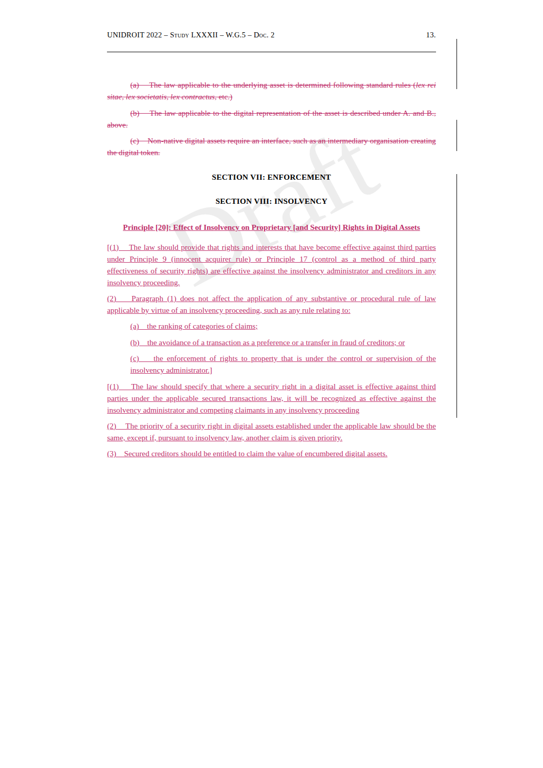Draft
UNIDROIT 2022 – Study LXXXII – W.G.5 – Doc. 2 13.
(a) The law applicable to the underlying asset is determined following standard rules (lex rei sitae, lex societatis, lex contractus, etc.)
(b) The law applicable to the digital representation of the asset is described under A. and B., above.
(c) Non-native digital assets require an interface, such as an intermediary organisation creating the digital token.
SECTION VII: ENFORCEMENT
SECTION VIII: INSOLVENCY
Principle [20]: Effect of Insolvency on Proprietary [and Security] Rights in Digital Assets
[(1) The law should provide that rights and interests that have become effective against third parties under Principle 9 (innocent acquirer rule) or Principle 17 (control as a method of third party effectiveness of security rights) are effective against the insolvency administrator and creditors in any insolvency proceeding.
(2) Paragraph (1) does not affect the application of any substantive or procedural rule of law applicable by virtue of an insolvency proceeding, such as any rule relating to:
(a) the ranking of categories of claims;
(b) the avoidance of a transaction as a preference or a transfer in fraud of creditors; or
(c) the enforcement of rights to property that is under the control or supervision of the insolvency administrator.]
[(1) The law should specify that where a security right in a digital asset is effective against third parties under the applicable secured transactions law, it will be recognized as effective against the insolvency administrator and competing claimants in any insolvency proceeding
(2) The priority of a security right in digital assets established under the applicable law should be the same, except if, pursuant to insolvency law, another claim is given priority.
(3) Secured creditors should be entitled to claim the value of encumbered digital assets.